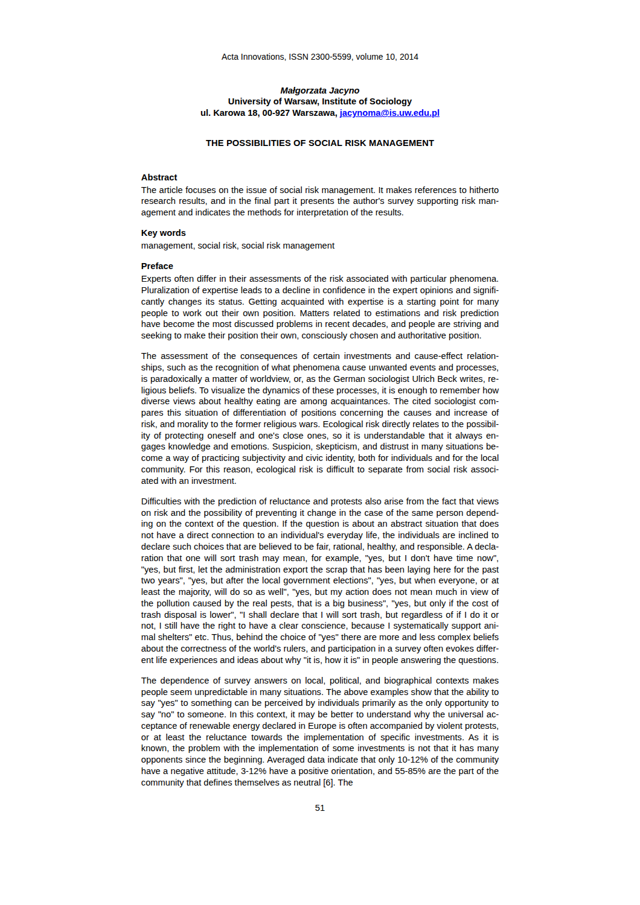Acta Innovations, ISSN 2300-5599, volume 10, 2014
Małgorzata Jacyno
University of Warsaw, Institute of Sociology
ul. Karowa 18, 00-927 Warszawa, jacynoma@is.uw.edu.pl
The possibilities of social risk management
Abstract
The article focuses on the issue of social risk management. It makes references to hitherto research results, and in the final part it presents the author's survey supporting risk management and indicates the methods for interpretation of the results.
Key words
management, social risk, social risk management
Preface
Experts often differ in their assessments of the risk associated with particular phenomena. Pluralization of expertise leads to a decline in confidence in the expert opinions and significantly changes its status. Getting acquainted with expertise is a starting point for many people to work out their own position. Matters related to estimations and risk prediction have become the most discussed problems in recent decades, and people are striving and seeking to make their position their own, consciously chosen and authoritative position.
The assessment of the consequences of certain investments and cause-effect relationships, such as the recognition of what phenomena cause unwanted events and processes, is paradoxically a matter of worldview, or, as the German sociologist Ulrich Beck writes, religious beliefs. To visualize the dynamics of these processes, it is enough to remember how diverse views about healthy eating are among acquaintances. The cited sociologist compares this situation of differentiation of positions concerning the causes and increase of risk, and morality to the former religious wars. Ecological risk directly relates to the possibility of protecting oneself and one's close ones, so it is understandable that it always engages knowledge and emotions. Suspicion, skepticism, and distrust in many situations become a way of practicing subjectivity and civic identity, both for individuals and for the local community. For this reason, ecological risk is difficult to separate from social risk associated with an investment.
Difficulties with the prediction of reluctance and protests also arise from the fact that views on risk and the possibility of preventing it change in the case of the same person depending on the context of the question. If the question is about an abstract situation that does not have a direct connection to an individual's everyday life, the individuals are inclined to declare such choices that are believed to be fair, rational, healthy, and responsible. A declaration that one will sort trash may mean, for example, "yes, but I don't have time now", "yes, but first, let the administration export the scrap that has been laying here for the past two years", "yes, but after the local government elections", "yes, but when everyone, or at least the majority, will do so as well", "yes, but my action does not mean much in view of the pollution caused by the real pests, that is a big business", "yes, but only if the cost of trash disposal is lower", "I shall declare that I will sort trash, but regardless of if I do it or not, I still have the right to have a clear conscience, because I systematically support animal shelters" etc. Thus, behind the choice of "yes" there are more and less complex beliefs about the correctness of the world's rulers, and participation in a survey often evokes different life experiences and ideas about why "it is, how it is" in people answering the questions.
The dependence of survey answers on local, political, and biographical contexts makes people seem unpredictable in many situations. The above examples show that the ability to say "yes" to something can be perceived by individuals primarily as the only opportunity to say "no" to someone. In this context, it may be better to understand why the universal acceptance of renewable energy declared in Europe is often accompanied by violent protests, or at least the reluctance towards the implementation of specific investments. As it is known, the problem with the implementation of some investments is not that it has many opponents since the beginning. Averaged data indicate that only 10-12% of the community have a negative attitude, 3-12% have a positive orientation, and 55-85% are the part of the community that defines themselves as neutral [6]. The
51